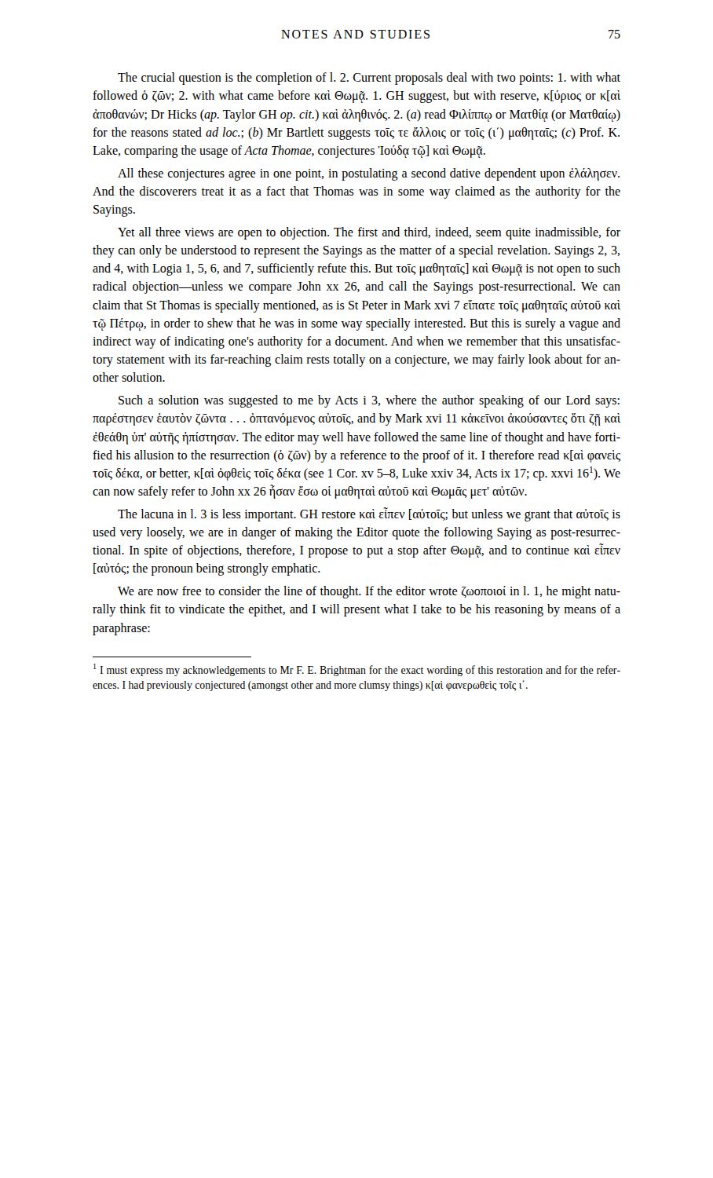NOTES AND STUDIES 75
The crucial question is the completion of l. 2. Current proposals deal with two points: 1. with what followed ὁ ζῶν; 2. with what came before καὶ Θωμᾷ. 1. GH suggest, but with reserve, κ[ύριος or κ[αὶ ἀποθανών; Dr Hicks (ap. Taylor GH op. cit.) καὶ ἀληθινός. 2. (a) read Φιλίππῳ or Ματθίᾳ (or Ματθαίῳ) for the reasons stated ad loc.; (b) Mr Bartlett suggests τοῖς τε ἄλλοις or τοῖς (ι΄) μαθηταῖς; (c) Prof. K. Lake, comparing the usage of Acta Thomae, conjectures Ἰούδᾳ τῷ] καὶ Θωμᾷ.
All these conjectures agree in one point, in postulating a second dative dependent upon ἐλάλησεν. And the discoverers treat it as a fact that Thomas was in some way claimed as the authority for the Sayings.
Yet all three views are open to objection. The first and third, indeed, seem quite inadmissible, for they can only be understood to represent the Sayings as the matter of a special revelation. Sayings 2, 3, and 4, with Logia 1, 5, 6, and 7, sufficiently refute this. But τοῖς μαθηταῖς] καὶ Θωμᾷ is not open to such radical objection—unless we compare John xx 26, and call the Sayings post-resurrectional. We can claim that St Thomas is specially mentioned, as is St Peter in Mark xvi 7 εἴπατε τοῖς μαθηταῖς αὐτοῦ καὶ τῷ Πέτρῳ, in order to shew that he was in some way specially interested. But this is surely a vague and indirect way of indicating one's authority for a document. And when we remember that this unsatisfactory statement with its far-reaching claim rests totally on a conjecture, we may fairly look about for another solution.
Such a solution was suggested to me by Acts i 3, where the author speaking of our Lord says: παρέστησεν ἑαυτὸν ζῶντα . . . ὀπτανόμενος αὐτοῖς, and by Mark xvi 11 κἀκεῖνοι ἀκούσαντες ὅτι ζῇ καὶ ἐθεάθη ὑπ' αὐτῆς ἠπίστησαν. The editor may well have followed the same line of thought and have fortified his allusion to the resurrection (ὁ ζῶν) by a reference to the proof of it. I therefore read κ[αὶ φανεὶς τοῖς δέκα, or better, κ[αὶ ὀφθεὶς τοῖς δέκα (see 1 Cor. xv 5–8, Luke xxiv 34, Acts ix 17; cp. xxvi 161). We can now safely refer to John xx 26 ἦσαν ἔσω οἱ μαθηταὶ αὐτοῦ καὶ Θωμᾶς μετ' αὐτῶν.
The lacuna in l. 3 is less important. GH restore καὶ εἶπεν [αὐτοῖς; but unless we grant that αὐτοῖς is used very loosely, we are in danger of making the Editor quote the following Saying as post-resurrectional. In spite of objections, therefore, I propose to put a stop after Θωμᾷ, and to continue καὶ εἶπεν [αὐτός; the pronoun being strongly emphatic.
We are now free to consider the line of thought. If the editor wrote ζωοποιοί in l. 1, he might naturally think fit to vindicate the epithet, and I will present what I take to be his reasoning by means of a paraphrase:
1 I must express my acknowledgements to Mr F. E. Brightman for the exact wording of this restoration and for the references. I had previously conjectured (amongst other and more clumsy things) κ[αὶ φανερωθεὶς τοῖς ι΄.